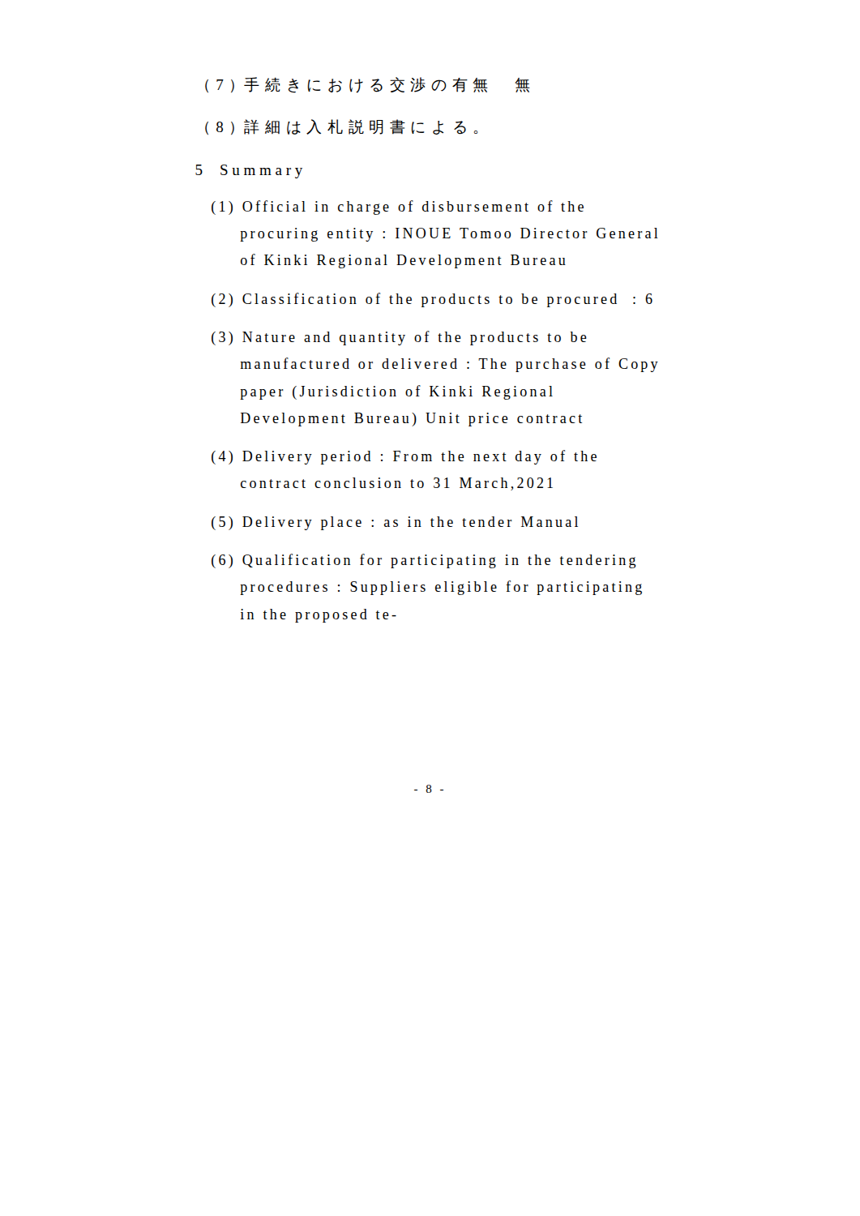（7）手続きにおける交渉の有無　無
（8）詳細は入札説明書による。
5 Summary
(1) Official in charge of disbursement of the procuring entity : INOUE Tomoo Director General of Kinki Regional Development Bureau
(2) Classification of the products to be procured : 6
(3) Nature and quantity of the products to be manufactured or delivered : The purchase of Copy paper (Jurisdiction of Kinki Regional Development Bureau) Unit price contract
(4) Delivery period : From the next day of the contract conclusion to 31 March,2021
(5) Delivery place : as in the tender Manual
(6) Qualification for participating in the tendering procedures : Suppliers eligible for participating in the proposed te-
- 8 -